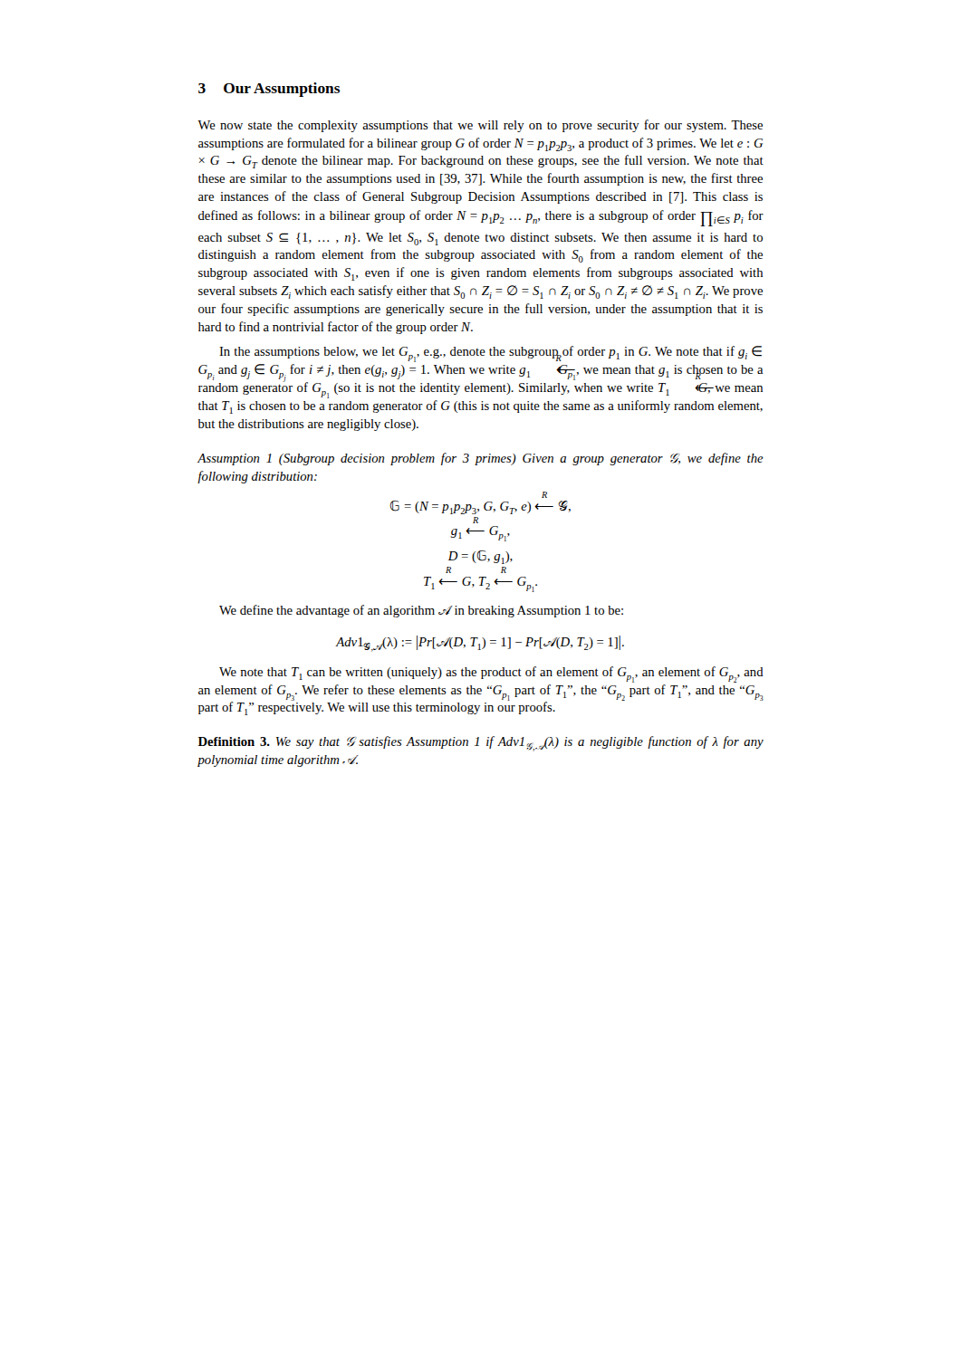3 Our Assumptions
We now state the complexity assumptions that we will rely on to prove security for our system. These assumptions are formulated for a bilinear group G of order N = p1p2p3, a product of 3 primes. We let e : G × G → GT denote the bilinear map. For background on these groups, see the full version. We note that these are similar to the assumptions used in [39, 37]. While the fourth assumption is new, the first three are instances of the class of General Subgroup Decision Assumptions described in [7]. This class is defined as follows: in a bilinear group of order N = p1p2 … pn, there is a subgroup of order ∏i∈S pi for each subset S ⊆ {1, … , n}. We let S0, S1 denote two distinct subsets. We then assume it is hard to distinguish a random element from the subgroup associated with S0 from a random element of the subgroup associated with S1, even if one is given random elements from subgroups associated with several subsets Zi which each satisfy either that S0 ∩ Zi = ∅ = S1 ∩ Zi or S0 ∩ Zi ≠ ∅ ≠ S1 ∩ Zi. We prove our four specific assumptions are generically secure in the full version, under the assumption that it is hard to find a nontrivial factor of the group order N.
In the assumptions below, we let Gp1, e.g., denote the subgroup of order p1 in G. We note that if gi ∈ Gpi and gj ∈ Gpj for i ≠ j, then e(gi, gj) = 1. When we write g1 R⟵ Gp1, we mean that g1 is chosen to be a random generator of Gp1 (so it is not the identity element). Similarly, when we write T1 R⟵ G, we mean that T1 is chosen to be a random generator of G (this is not quite the same as a uniformly random element, but the distributions are negligibly close).
Assumption 1 (Subgroup decision problem for 3 primes) Given a group generator 𝒢, we define the following distribution:
𝔾 = (N = p1p2p3, G, GT, e) R⟵ 𝒢,
g1 R⟵ Gp1,
D = (𝔾, g1),
T1 R⟵ G, T2 R⟵ Gp1.
We define the advantage of an algorithm 𝒜 in breaking Assumption 1 to be:
Adv1𝒢,𝒜(λ) := |Pr[𝒜(D, T1) = 1] − Pr[𝒜(D, T2) = 1]|.
We note that T1 can be written (uniquely) as the product of an element of Gp1, an element of Gp2, and an element of Gp3. We refer to these elements as the “Gp1 part of T1”, the “Gp2 part of T1”, and the “Gp3 part of T1” respectively. We will use this terminology in our proofs.
Definition 3. We say that 𝒢 satisfies Assumption 1 if Adv1𝒢,𝒜(λ) is a negligible function of λ for any polynomial time algorithm 𝒜.